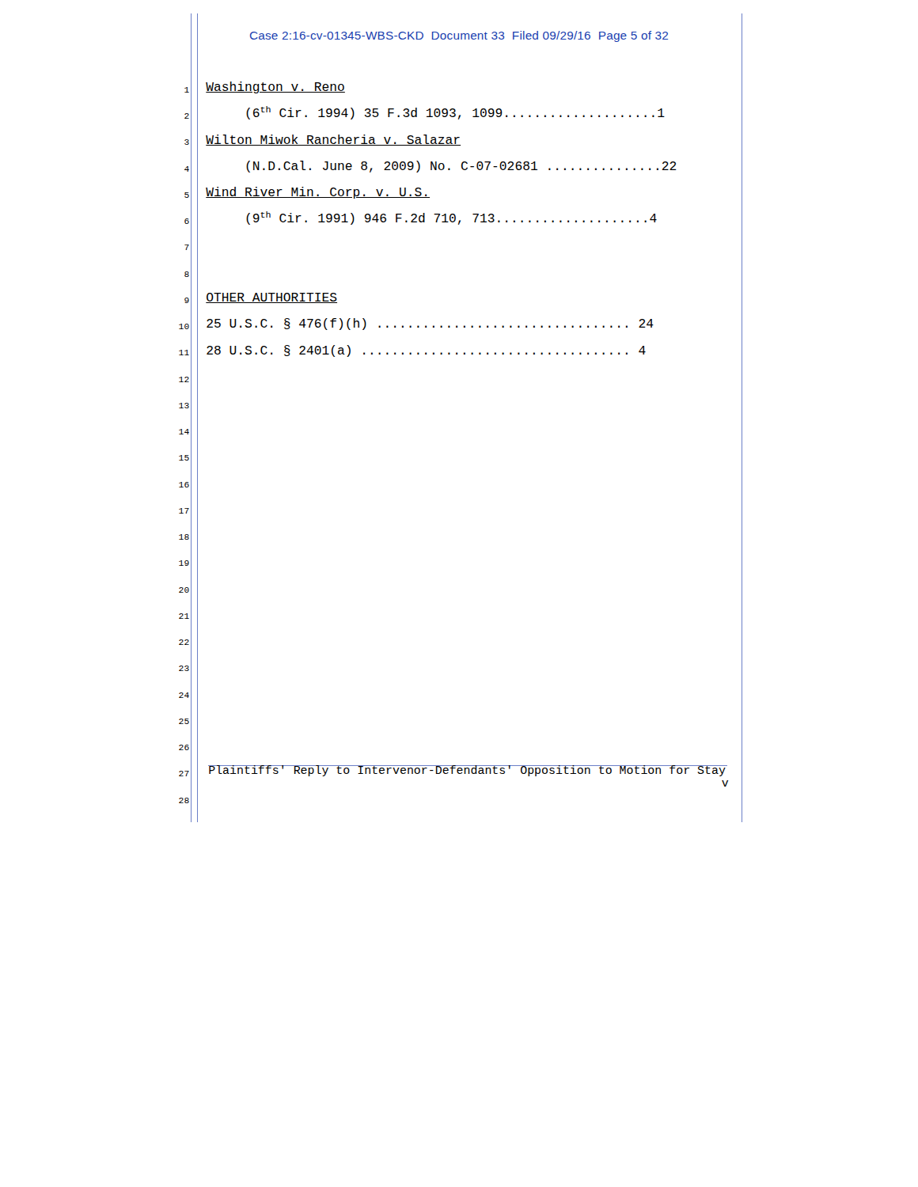Case 2:16-cv-01345-WBS-CKD Document 33 Filed 09/29/16 Page 5 of 32
1
2
3
4
5
6
7
8
9
10
11
12
13
14
15
16
17
18
19
20
21
22
23
24
25
26
27
28
Washington v. Reno (6th Cir. 1994) 35 F.3d 1093, 1099....................1 Wilton Miwok Rancheria v. Salazar (N.D.Cal. June 8, 2009) No. C-07-02681 ...............22 Wind River Min. Corp. v. U.S. (9th Cir. 1991) 946 F.2d 710, 713....................4 OTHER AUTHORITIES 25 U.S.C. § 476(f)(h) ................................. 24 28 U.S.C. § 2401(a) ................................... 4
Plaintiffs' Reply to Intervenor-Defendants' Opposition to Motion for Stayv